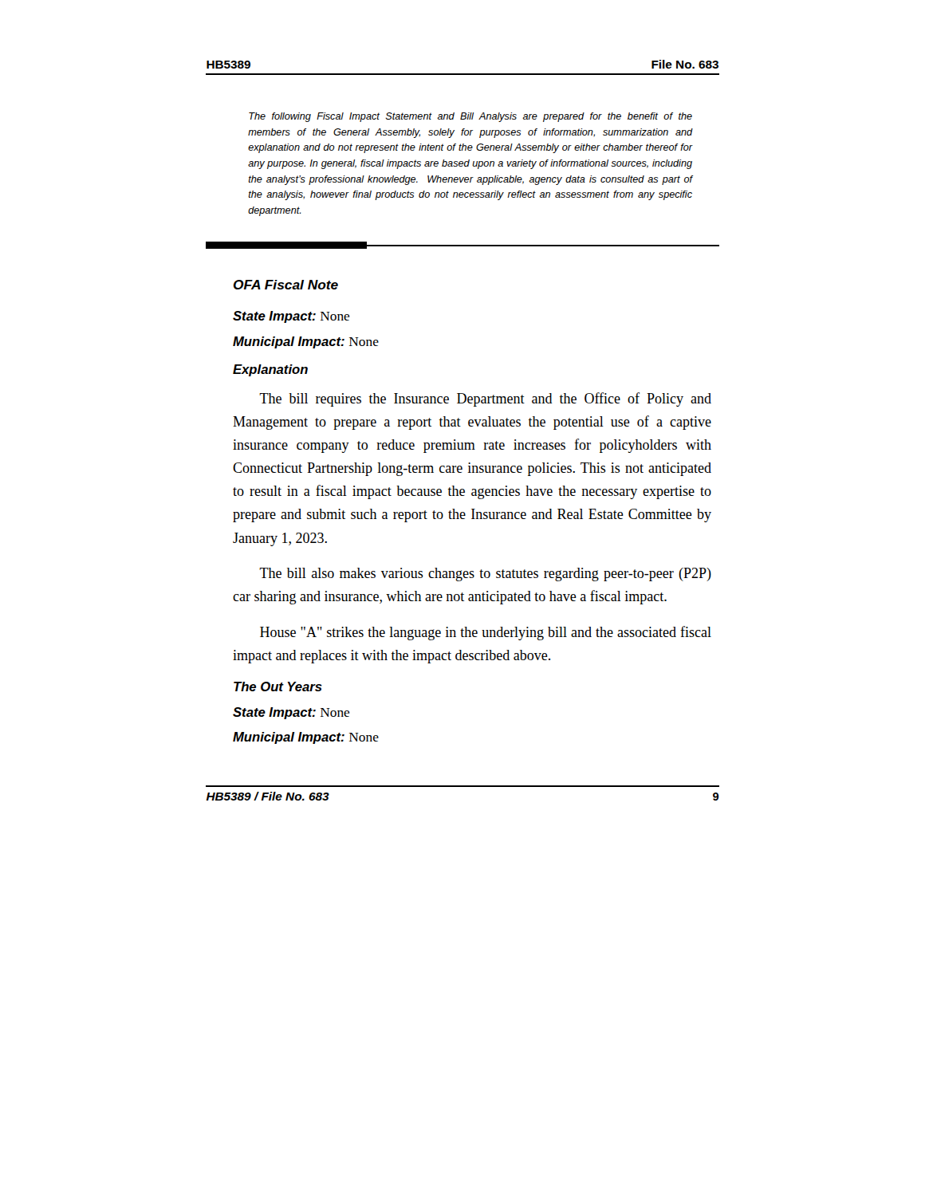HB5389 File No. 683
The following Fiscal Impact Statement and Bill Analysis are prepared for the benefit of the members of the General Assembly, solely for purposes of information, summarization and explanation and do not represent the intent of the General Assembly or either chamber thereof for any purpose. In general, fiscal impacts are based upon a variety of informational sources, including the analyst’s professional knowledge. Whenever applicable, agency data is consulted as part of the analysis, however final products do not necessarily reflect an assessment from any specific department.
OFA Fiscal Note
State Impact: None
Municipal Impact: None
Explanation
The bill requires the Insurance Department and the Office of Policy and Management to prepare a report that evaluates the potential use of a captive insurance company to reduce premium rate increases for policyholders with Connecticut Partnership long-term care insurance policies. This is not anticipated to result in a fiscal impact because the agencies have the necessary expertise to prepare and submit such a report to the Insurance and Real Estate Committee by January 1, 2023.
The bill also makes various changes to statutes regarding peer-to-peer (P2P) car sharing and insurance, which are not anticipated to have a fiscal impact.
House "A" strikes the language in the underlying bill and the associated fiscal impact and replaces it with the impact described above.
The Out Years
State Impact: None
Municipal Impact: None
HB5389 / File No. 683 9